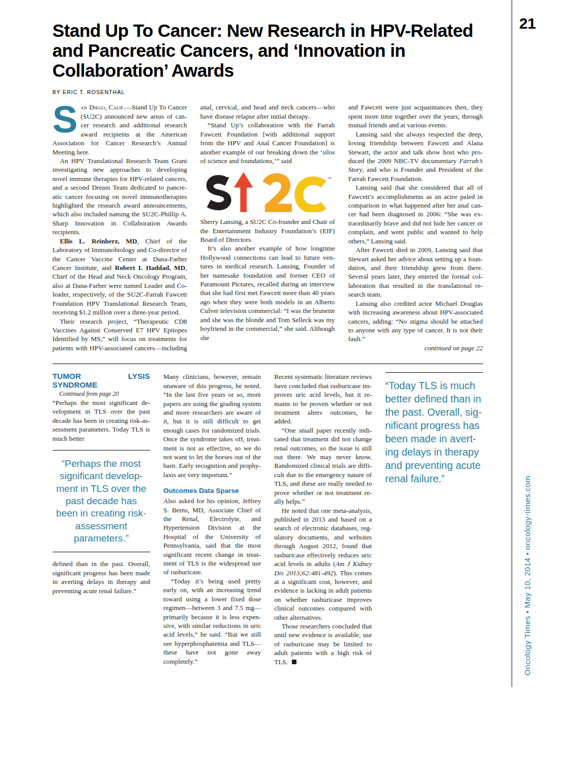21
Oncology Times • May 10, 2014 • oncology-times.com
Stand Up To Cancer: New Research in HPV-Related and Pancreatic Cancers, and ‘Innovation in Collaboration’ Awards
By Eric T. Rosenthal
San Diego, Calif.—Stand Up To Cancer (SU2C) announced new areas of cancer research and additional research award recipients at the American Association for Cancer Research’s Annual Meeting here.
An HPV Translational Research Team Grant investigating new approaches to developing novel immune therapies for HPV-related cancers, and a second Dream Team dedicated to pancreatic cancer focusing on novel immunotherapies highlighted the research award announcements, which also included naming the SU2C-Phillip A. Sharp Innovation in Collaboration Awards recipients.
Ellis L. Reinherz, MD, Chief of the Laboratory of Immunobiology and Co-director of the Cancer Vaccine Center at Dana-Farber Cancer Institute, and Robert I. Haddad, MD, Chief of the Head and Neck Oncology Program, also at Dana-Farber were named Leader and Co-leader, respectively, of the SU2C-Farrah Fawcett Foundation HPV Translational Research Team, receiving $1.2 million over a three-year period.
Their research project, “Therapeutic CD8 Vaccines Against Conserved E7 HPV Epitopes Identified by MS,” will focus on treatments for patients with HPV-associated cancers—including anal, cervical, and head and neck cancers—who have disease relapse after initial therapy.
“Stand Up’s collaboration with the Farrah Fawcett Foundation [with additional support from the HPV and Anal Cancer Foundation] is another example of our breaking down the ‘silos of science and foundations,’” said
™
Sherry Lansing, a SU2C Co-founder and Chair of the Entertainment Industry Foundation’s (EIF) Board of Directors.
It’s also another example of how longtime Hollywood connections can lead to future ventures in medical research. Lansing, Founder of her namesake foundation and former CEO of Paramount Pictures, recalled during an interview that she had first met Fawcett more than 40 years ago when they were both models in an Alberto Culver television commercial: “I was the brunette and she was the blonde and Tom Selleck was my boyfriend in the commercial,” she said. Although she
and Fawcett were just acquaintances then, they spent more time together over the years, through mutual friends and at various events.
Lansing said she always respected the deep, loving friendship between Fawcett and Alana Stewart, the actor and talk show host who produced the 2009 NBC-TV documentary Farrah’s Story, and who is Founder and President of the Farrah Fawcett Foundation.
Lansing said that she considered that all of Fawcett’s accomplishments as an actor paled in comparison to what happened after her anal cancer had been diagnosed in 2006: “She was extraordinarily brave and did not hide her cancer or complain, and went public and wanted to help others,” Lansing said.
After Fawcett died in 2009, Lansing said that Stewart asked her advice about setting up a foundation, and their friendship grew from there. Several years later, they entered the formal collaboration that resulted in the translational research team.
Lansing also credited actor Michael Douglas with increasing awareness about HPV-associated cancers, adding: “No stigma should be attached to anyone with any type of cancer. It is not their fault.”
continued on page 22
Tumor Lysis Syndrome
Continued from page 20
“Perhaps the most significant development in TLS over the past decade has been in creating risk-assessment parameters. Today TLS is much better
“Perhaps the most significant development in TLS over the past decade has been in creating risk-assessment parameters.”
defined than in the past. Overall, significant progress has been made in averting delays in therapy and preventing acute renal failure.”
Many clinicians, however, remain unaware of this progress, he noted. “In the last five years or so, more papers are using the grading system and more researchers are aware of it, but it is still difficult to get enough cases for randomized trials. Once the syndrome takes off, treatment is not as effective, so we do not want to let the horses out of the barn. Early recognition and prophylaxis are very important.”
Outcomes Data Sparse
Also asked for his opinion, Jeffrey S. Berns, MD, Associate Chief of the Renal, Electrolyte, and Hypertension Division at the Hospital of the University of Pennsylvania, said that the most significant recent change in treatment of TLS is the widespread use of rasburicase.
“Today it’s being used pretty early on, with an increasing trend toward using a lower fixed dose regimen—between 3 and 7.5 mg—primarily because it is less expensive, with similar reductions in uric acid levels,” he said. “But we still see hyperphosphatemia and TLS—these have not gone away completely.”
Recent systematic literature reviews have concluded that rasburicase improves uric acid levels, but it remains to be proven whether or not treatment alters outcomes, he added.
“One small paper recently indicated that treatment did not change renal outcomes, so the issue is still out there. We may never know. Randomized clinical trials are difficult due to the emergency nature of TLS, and these are really needed to prove whether or not treatment really helps.”
He noted that one meta-analysis, published in 2013 and based on a search of electronic databases, regulatory documents, and websites through August 2012, found that rasburicase effectively reduces uric acid levels in adults (Am J Kidney Dis 2013;62:481-492). This comes at a significant cost, however, and evidence is lacking in adult patients on whether rasburicase improves clinical outcomes compared with other alternatives.
Those researchers concluded that until new evidence is available, use of rasburicase may be limited to adult patients with a high risk of TLS.
“Today TLS is much better defined than in the past. Overall, significant progress has been made in averting delays in therapy and preventing acute renal failure.”